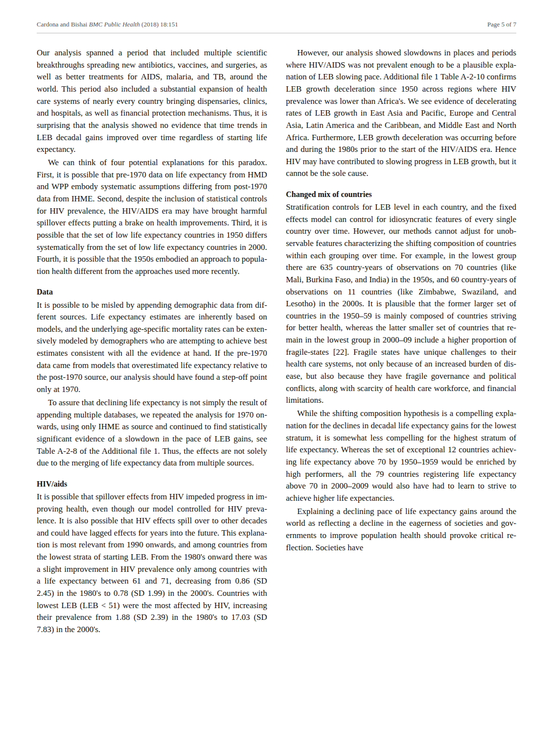Cardona and Bishai BMC Public Health (2018) 18:151 Page 5 of 7
Our analysis spanned a period that included multiple scientific breakthroughs spreading new antibiotics, vaccines, and surgeries, as well as better treatments for AIDS, malaria, and TB, around the world. This period also included a substantial expansion of health care systems of nearly every country bringing dispensaries, clinics, and hospitals, as well as financial protection mechanisms. Thus, it is surprising that the analysis showed no evidence that time trends in LEB decadal gains improved over time regardless of starting life expectancy.
We can think of four potential explanations for this paradox. First, it is possible that pre-1970 data on life expectancy from HMD and WPP embody systematic assumptions differing from post-1970 data from IHME. Second, despite the inclusion of statistical controls for HIV prevalence, the HIV/AIDS era may have brought harmful spillover effects putting a brake on health improvements. Third, it is possible that the set of low life expectancy countries in 1950 differs systematically from the set of low life expectancy countries in 2000. Fourth, it is possible that the 1950s embodied an approach to population health different from the approaches used more recently.
Data
It is possible to be misled by appending demographic data from different sources. Life expectancy estimates are inherently based on models, and the underlying age-specific mortality rates can be extensively modeled by demographers who are attempting to achieve best estimates consistent with all the evidence at hand. If the pre-1970 data came from models that overestimated life expectancy relative to the post-1970 source, our analysis should have found a step-off point only at 1970.
To assure that declining life expectancy is not simply the result of appending multiple databases, we repeated the analysis for 1970 onwards, using only IHME as source and continued to find statistically significant evidence of a slowdown in the pace of LEB gains, see Table A-2-8 of the Additional file 1. Thus, the effects are not solely due to the merging of life expectancy data from multiple sources.
HIV/aids
It is possible that spillover effects from HIV impeded progress in improving health, even though our model controlled for HIV prevalence. It is also possible that HIV effects spill over to other decades and could have lagged effects for years into the future. This explanation is most relevant from 1990 onwards, and among countries from the lowest strata of starting LEB. From the 1980's onward there was a slight improvement in HIV prevalence only among countries with a life expectancy between 61 and 71, decreasing from 0.86 (SD 2.45) in the 1980's to 0.78 (SD 1.99) in the 2000's. Countries with lowest LEB (LEB < 51) were the most affected by HIV, increasing their prevalence from 1.88 (SD 2.39) in the 1980's to 17.03 (SD 7.83) in the 2000's.
However, our analysis showed slowdowns in places and periods where HIV/AIDS was not prevalent enough to be a plausible explanation of LEB slowing pace. Additional file 1 Table A-2-10 confirms LEB growth deceleration since 1950 across regions where HIV prevalence was lower than Africa's. We see evidence of decelerating rates of LEB growth in East Asia and Pacific, Europe and Central Asia, Latin America and the Caribbean, and Middle East and North Africa. Furthermore, LEB growth deceleration was occurring before and during the 1980s prior to the start of the HIV/AIDS era. Hence HIV may have contributed to slowing progress in LEB growth, but it cannot be the sole cause.
Changed mix of countries
Stratification controls for LEB level in each country, and the fixed effects model can control for idiosyncratic features of every single country over time. However, our methods cannot adjust for unobservable features characterizing the shifting composition of countries within each grouping over time. For example, in the lowest group there are 635 country-years of observations on 70 countries (like Mali, Burkina Faso, and India) in the 1950s, and 60 country-years of observations on 11 countries (like Zimbabwe, Swaziland, and Lesotho) in the 2000s. It is plausible that the former larger set of countries in the 1950–59 is mainly composed of countries striving for better health, whereas the latter smaller set of countries that remain in the lowest group in 2000–09 include a higher proportion of fragile-states [22]. Fragile states have unique challenges to their health care systems, not only because of an increased burden of disease, but also because they have fragile governance and political conflicts, along with scarcity of health care workforce, and financial limitations.
While the shifting composition hypothesis is a compelling explanation for the declines in decadal life expectancy gains for the lowest stratum, it is somewhat less compelling for the highest stratum of life expectancy. Whereas the set of exceptional 12 countries achieving life expectancy above 70 by 1950–1959 would be enriched by high performers, all the 79 countries registering life expectancy above 70 in 2000–2009 would also have had to learn to strive to achieve higher life expectancies.
Explaining a declining pace of life expectancy gains around the world as reflecting a decline in the eagerness of societies and governments to improve population health should provoke critical reflection. Societies have